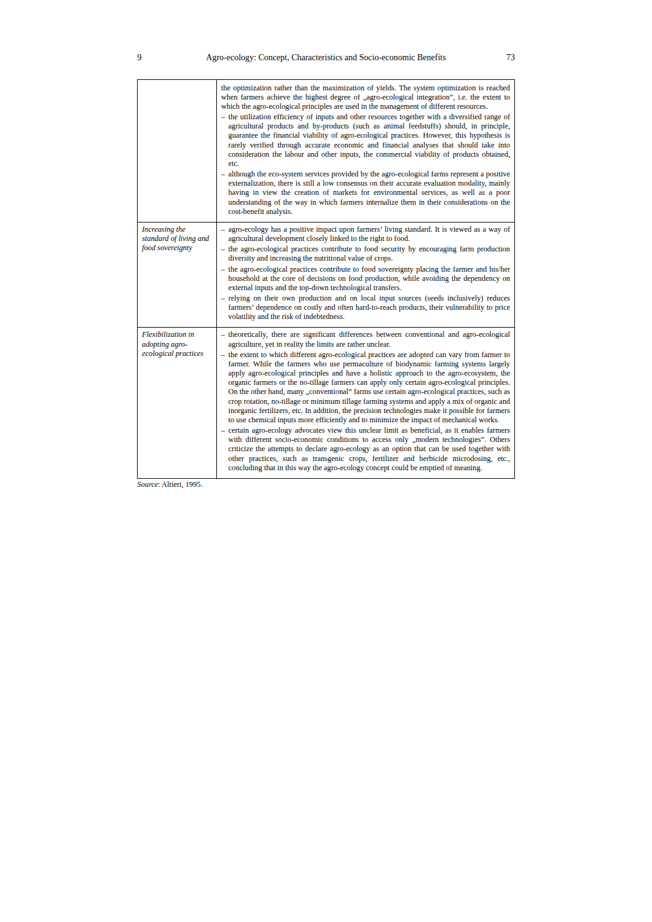9 Agro-ecology: Concept, Characteristics and Socio-economic Benefits 73
| | the optimization rather than the maximization of yields. The system optimization is reached when farmers achieve the highest degree of „agro-ecological integration”, i.e. the extent to which the agro-ecological principles are used in the management of different resources. the utilization efficiency of inputs and other resources together with a diversified range of agricultural products and by-products (such as animal feedstuffs) should, in principle, guarantee the financial viability of agro-ecological practices. However, this hypothesis is rarely verified through accurate economic and financial analyses that should take into consideration the labour and other inputs, the commercial viability of products obtained, etc. although the eco-system services provided by the agro-ecological farms represent a positive externalization, there is still a low consensus on their accurate evaluation modality, mainly having in view the creation of markets for environmental services, as well as a poor understanding of the way in which farmers internalize them in their considerations on the cost-benefit analysis. |
| Increasing the standard of living and food sovereignty | agro-ecology has a positive impact upon farmers’ living standard. It is viewed as a way of agricultural development closely linked to the right to food. the agro-ecological practices contribute to food security by encouraging farm production diversity and increasing the nutritional value of crops. the agro-ecological practices contribute to food sovereignty placing the farmer and his/her household at the core of decisions on food production, while avoiding the dependency on external inputs and the top-down technological transfers. relying on their own production and on local input sources (seeds inclusively) reduces farmers’ dependence on costly and often hard-to-reach products, their vulnerability to price volatility and the risk of indebtedness. |
| Flexibilization in adopting agro-ecological practices | theoretically, there are significant differences between conventional and agro-ecological agriculture, yet in reality the limits are rather unclear. the extent to which different agro-ecological practices are adopted can vary from farmer to farmer. While the farmers who use permaculture of biodynamic farming systems largely apply agro-ecological principles and have a holistic approach to the agro-ecosystem, the organic farmers or the no-tillage farmers can apply only certain agro-ecological principles. On the other hand, many „conventional” farms use certain agro-ecological practices, such as crop rotation, no-tillage or minimum tillage farming systems and apply a mix of organic and inorganic fertilizers, etc. In addition, the precision technologies make it possible for farmers to use chemical inputs more efficiently and to minimize the impact of mechanical works. certain agro-ecology advocates view this unclear limit as beneficial, as it enables farmers with different socio-economic conditions to access only „modern technologies”. Others criticize the attempts to declare agro-ecology as an option that can be used together with other practices, such as transgenic crops, fertilizer and herbicide microdosing, etc., concluding that in this way the agro-ecology concept could be emptied of meaning. |
Source: Altieri, 1995.